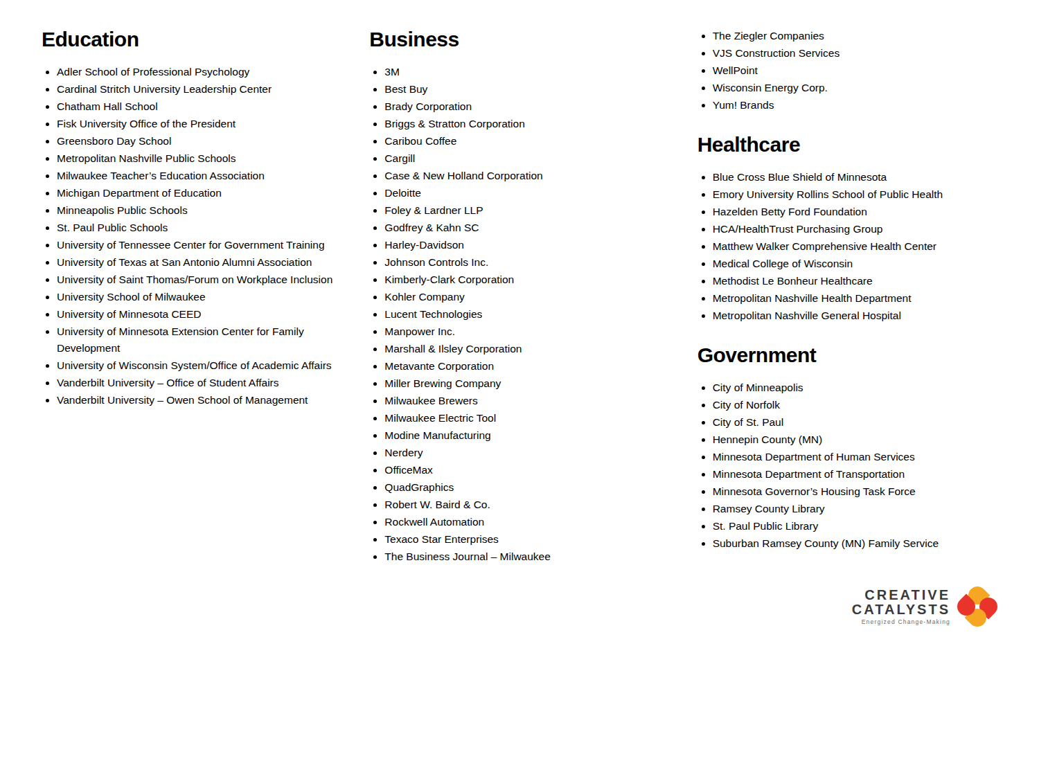Education
Adler School of Professional Psychology
Cardinal Stritch University Leadership Center
Chatham Hall School
Fisk University Office of the President
Greensboro Day School
Metropolitan Nashville Public Schools
Milwaukee Teacher’s Education Association
Michigan Department of Education
Minneapolis Public Schools
St. Paul Public Schools
University of Tennessee Center for Government Training
University of Texas at San Antonio Alumni Association
University of Saint Thomas/Forum on Workplace Inclusion
University School of Milwaukee
University of Minnesota CEED
University of Minnesota Extension Center for Family Development
University of Wisconsin System/Office of Academic Affairs
Vanderbilt University – Office of Student Affairs
Vanderbilt University – Owen School of Management
Business
3M
Best Buy
Brady Corporation
Briggs & Stratton Corporation
Caribou Coffee
Cargill
Case & New Holland Corporation
Deloitte
Foley & Lardner LLP
Godfrey & Kahn SC
Harley-Davidson
Johnson Controls Inc.
Kimberly-Clark Corporation
Kohler Company
Lucent Technologies
Manpower Inc.
Marshall & Ilsley Corporation
Metavante Corporation
Miller Brewing Company
Milwaukee Brewers
Milwaukee Electric Tool
Modine Manufacturing
Nerdery
OfficeMax
QuadGraphics
Robert W. Baird & Co.
Rockwell Automation
Texaco Star Enterprises
The Business Journal – Milwaukee
The Ziegler Companies
VJS Construction Services
WellPoint
Wisconsin Energy Corp.
Yum! Brands
Healthcare
Blue Cross Blue Shield of Minnesota
Emory University Rollins School of Public Health
Hazelden Betty Ford Foundation
HCA/HealthTrust Purchasing Group
Matthew Walker Comprehensive Health Center
Medical College of Wisconsin
Methodist Le Bonheur Healthcare
Metropolitan Nashville Health Department
Metropolitan Nashville General Hospital
Government
City of Minneapolis
City of Norfolk
City of St. Paul
Hennepin County (MN)
Minnesota Department of Human Services
Minnesota Department of Transportation
Minnesota Governor’s Housing Task Force
Ramsey County Library
St. Paul Public Library
Suburban Ramsey County (MN) Family Service
CREATIVE
CATALYSTS
Energized Change-Making